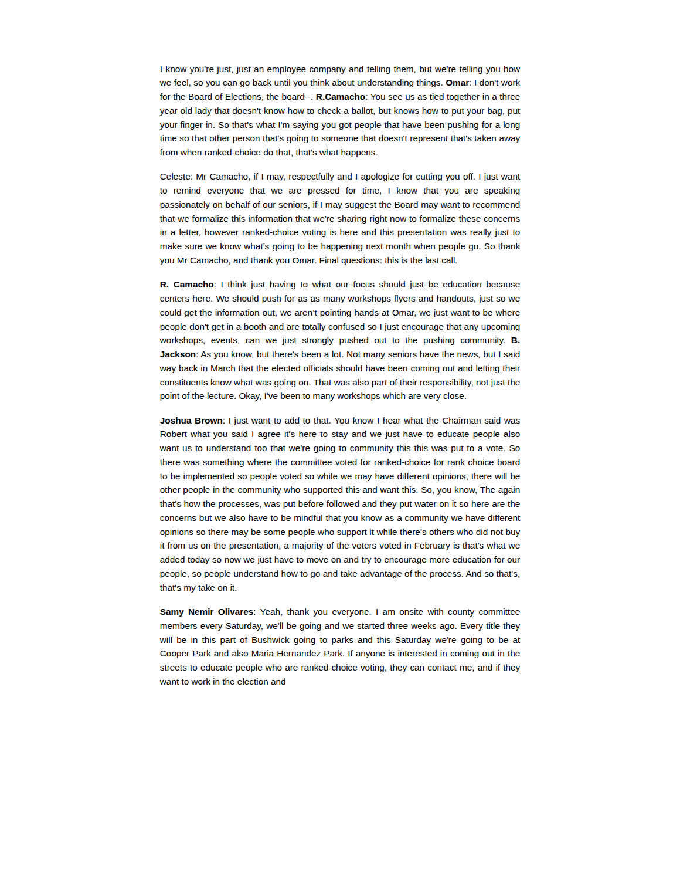I know you're just, just an employee company and telling them, but we're telling you how we feel, so you can go back until you think about understanding things. Omar: I don't work for the Board of Elections, the board--. R.Camacho: You see us as tied together in a three year old lady that doesn't know how to check a ballot, but knows how to put your bag, put your finger in. So that's what I'm saying you got people that have been pushing for a long time so that other person that's going to someone that doesn't represent that's taken away from when ranked-choice do that, that's what happens.
Celeste: Mr Camacho, if I may, respectfully and I apologize for cutting you off. I just want to remind everyone that we are pressed for time, I know that you are speaking passionately on behalf of our seniors, if I may suggest the Board may want to recommend that we formalize this information that we're sharing right now to formalize these concerns in a letter, however ranked-choice voting is here and this presentation was really just to make sure we know what's going to be happening next month when people go. So thank you Mr Camacho, and thank you Omar. Final questions: this is the last call.
R. Camacho: I think just having to what our focus should just be education because centers here. We should push for as as many workshops flyers and handouts, just so we could get the information out, we aren’t pointing hands at Omar, we just want to be where people don't get in a booth and are totally confused so I just encourage that any upcoming workshops, events, can we just strongly pushed out to the pushing community. B. Jackson: As you know, but there's been a lot. Not many seniors have the news, but I said way back in March that the elected officials should have been coming out and letting their constituents know what was going on. That was also part of their responsibility, not just the point of the lecture. Okay, I've been to many workshops which are very close.
Joshua Brown: I just want to add to that. You know I hear what the Chairman said was Robert what you said I agree it's here to stay and we just have to educate people also want us to understand too that we're going to community this this was put to a vote. So there was something where the committee voted for ranked-choice for rank choice board to be implemented so people voted so while we may have different opinions, there will be other people in the community who supported this and want this. So, you know, The again that's how the processes, was put before followed and they put water on it so here are the concerns but we also have to be mindful that you know as a community we have different opinions so there may be some people who support it while there's others who did not buy it from us on the presentation, a majority of the voters voted in February is that's what we added today so now we just have to move on and try to encourage more education for our people, so people understand how to go and take advantage of the process. And so that's, that's my take on it.
Samy Nemir Olivares: Yeah, thank you everyone. I am onsite with county committee members every Saturday, we'll be going and we started three weeks ago. Every title they will be in this part of Bushwick going to parks and this Saturday we're going to be at Cooper Park and also Maria Hernandez Park. If anyone is interested in coming out in the streets to educate people who are ranked-choice voting, they can contact me, and if they want to work in the election and